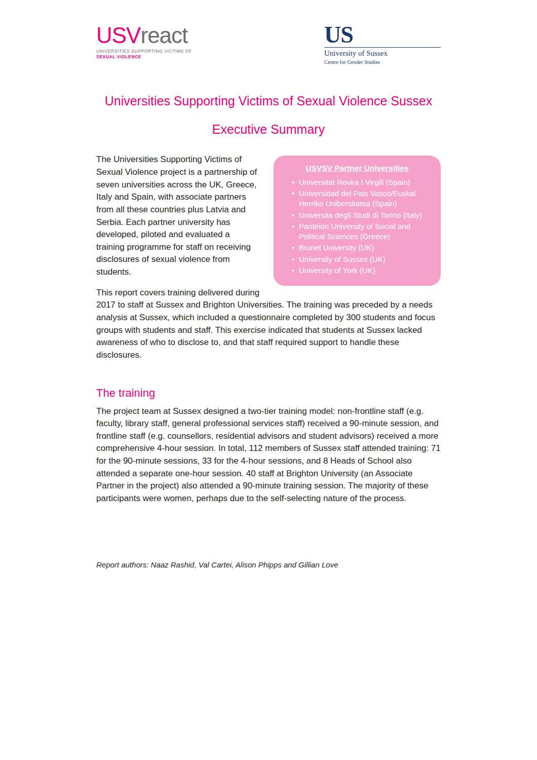USV react
UNIVERSITIES SUPPORTING VICTIMS OF
SEXUAL VIOLENCE
US
University of Sussex
Centre for Gender Studies
Universities Supporting Victims of Sexual Violence Sussex
Executive Summary
USVSV Partner Universities
Universitat Rovira I Virgili (Spain)
Universidad del Pais Vasco/Euskal Herriko Unibersitatea (Spain)
Universita degli Studi di Torino (Italy)
Panteion University of Social and Political Sciences (Greece)
Brunel University (UK)
University of Sussex (UK)
University of York (UK)
The Universities Supporting Victims of Sexual Violence project is a partnership of seven universities across the UK, Greece, Italy and Spain, with associate partners from all these countries plus Latvia and Serbia. Each partner university has developed, piloted and evaluated a training programme for staff on receiving disclosures of sexual violence from students.
This report covers training delivered during 2017 to staff at Sussex and Brighton Universities. The training was preceded by a needs analysis at Sussex, which included a questionnaire completed by 300 students and focus groups with students and staff. This exercise indicated that students at Sussex lacked awareness of who to disclose to, and that staff required support to handle these disclosures.
The training
The project team at Sussex designed a two-tier training model: non-frontline staff (e.g. faculty, library staff, general professional services staff) received a 90-minute session, and frontline staff (e.g. counsellors, residential advisors and student advisors) received a more comprehensive 4-hour session. In total, 112 members of Sussex staff attended training: 71 for the 90-minute sessions, 33 for the 4-hour sessions, and 8 Heads of School also attended a separate one-hour session. 40 staff at Brighton University (an Associate Partner in the project) also attended a 90-minute training session. The majority of these participants were women, perhaps due to the self-selecting nature of the process.
Report authors: Naaz Rashid, Val Cartei, Alison Phipps and Gillian Love